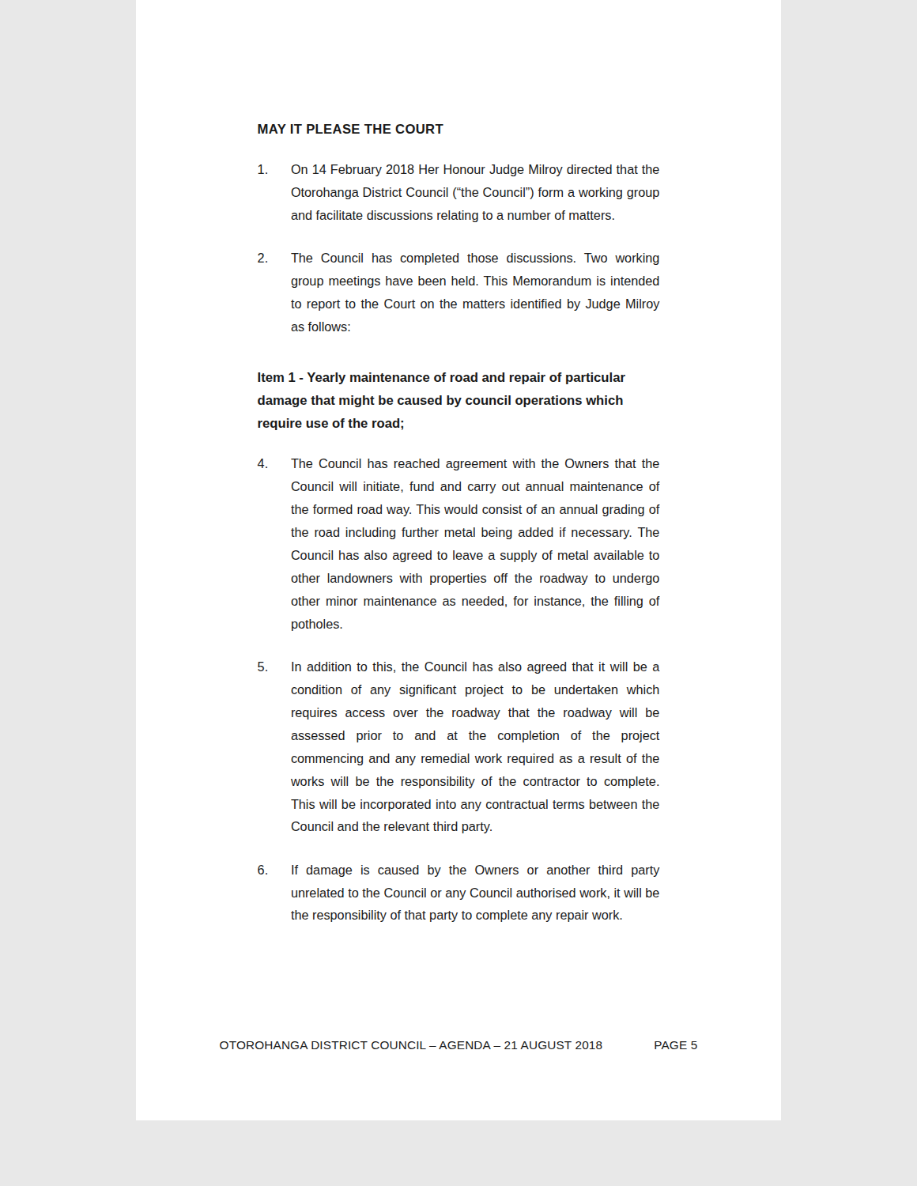May it please the Court
1. On 14 February 2018 Her Honour Judge Milroy directed that the Otorohanga District Council (“the Council”) form a working group and facilitate discussions relating to a number of matters.
2. The Council has completed those discussions. Two working group meetings have been held. This Memorandum is intended to report to the Court on the matters identified by Judge Milroy as follows:
Item 1 - Yearly maintenance of road and repair of particular damage that might be caused by council operations which require use of the road;
4. The Council has reached agreement with the Owners that the Council will initiate, fund and carry out annual maintenance of the formed road way. This would consist of an annual grading of the road including further metal being added if necessary. The Council has also agreed to leave a supply of metal available to other landowners with properties off the roadway to undergo other minor maintenance as needed, for instance, the filling of potholes.
5. In addition to this, the Council has also agreed that it will be a condition of any significant project to be undertaken which requires access over the roadway that the roadway will be assessed prior to and at the completion of the project commencing and any remedial work required as a result of the works will be the responsibility of the contractor to complete. This will be incorporated into any contractual terms between the Council and the relevant third party.
6. If damage is caused by the Owners or another third party unrelated to the Council or any Council authorised work, it will be the responsibility of that party to complete any repair work.
Otorohanga District Council – Agenda – 21 August 2018
Page 5